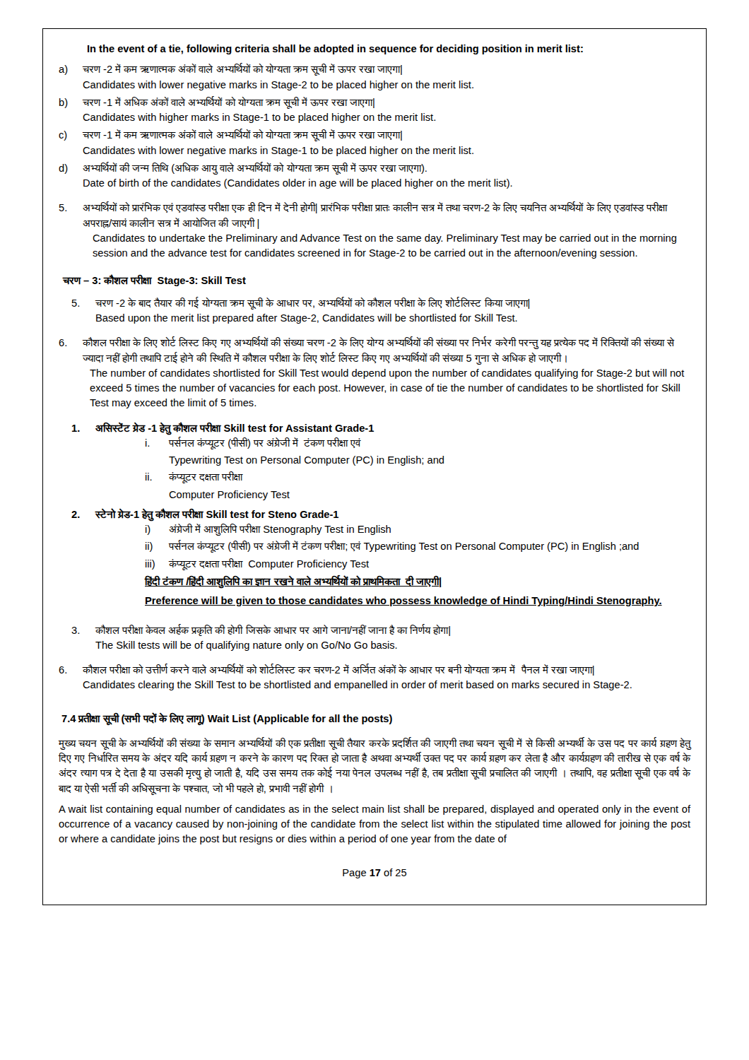In the event of a tie, following criteria shall be adopted in sequence for deciding position in merit list:
| a) | चरण -2 में कम ऋणात्मक अंकों वाले अभ्यर्थियों को योग्यता क्रम सूची में ऊपर रखा जाएगा/ Candidates with lower negative marks in Stage-2 to be placed higher on the merit list. |
| b) | चरण -1 में अधिक अंकों वाले अभ्यर्थियों को योग्यता क्रम सूची में ऊपर रखा जाएगा/ Candidates with higher marks in Stage-1 to be placed higher on the merit list. |
| c) | चरण -1 में कम ऋणात्मक अंकों वाले अभ्यर्थियों को योग्यता क्रम सूची में ऊपर रखा जाएगा/ Candidates with lower negative marks in Stage-1 to be placed higher on the merit list. |
| d) | अभ्यर्थियों की जन्म तिथि (अधिक आयु वाले अभ्यर्थियों को योग्यता क्रम सूची में ऊपर रखा जाएगा). Date of birth of the candidates (Candidates older in age will be placed higher on the merit list). |
| 5. | अभ्यर्थियों को प्रारंभिक एवं एडवांस्ड परीक्षा एक ही दिन में देनी होगी/ प्रारंभिक परीक्षा प्रातः कालीन सत्र में तथा चरण-2 के लिए चयनित अभ्यर्थियों के लिए एडवांस्ड परीक्षा अपराह्न/सायं कालीन सत्र में आयोजित की जाएगी / Candidates to undertake the Preliminary and Advance Test on the same day. Preliminary Test may be carried out in the morning session and the advance test for candidates screened in for Stage-2 to be carried out in the afternoon/evening session. |
चरण – 3: कौशल परीक्षा Stage-3: Skill Test
| 5. | चरण -2 के बाद तैयार की गई योग्यता क्रम सूची के आधार पर, अभ्यर्थियों को कौशल परीक्षा के लिए शोर्टलिस्ट किया जाएगा/ Based upon the merit list prepared after Stage-2, Candidates will be shortlisted for Skill Test. |
| 6. | कौशल परीक्षा के लिए शोर्ट लिस्ट किए गए अभ्यर्थियों की संख्या चरण -2 के लिए योग्य अभ्यर्थियों की संख्या पर निर्भर करेगी परन्तु यह प्रत्येक पद में रिक्तियों की संख्या से ज्यादा नहीं होगी तथापि टाई होने की स्थिति में कौशल परीक्षा के लिए शोर्ट लिस्ट किए गए अभ्यर्थियों की संख्या 5 गुना से अधिक हो जाएगी। The number of candidates shortlisted for Skill Test would depend upon the number of candidates qualifying for Stage-2 but will not exceed 5 times the number of vacancies for each post. However, in case of tie the number of candidates to be shortlisted for Skill Test may exceed the limit of 5 times. |
| 1. | असिस्टेंट ग्रेड -1 हेतु कौशल परीक्षा Skill test for Assistant Grade-1 i. पर्सनल कंप्यूटर (पीसी) पर अंग्रेजी में टंकण परीक्षा एवं Typewriting Test on Personal Computer (PC) in English; and ii. कंप्यूटर दक्षता परीक्षा Computer Proficiency Test |
| 2. | स्टेनो ग्रेड-1 हेतु कौशल परीक्षा Skill test for Steno Grade-1 i) अंग्रेजी में आशुलिपि परीक्षा Stenography Test in English ii) पर्सनल कंप्यूटर (पीसी) पर अंग्रेजी में टंकण परीक्षा; एवं Typewriting Test on Personal Computer (PC) in English ;and iii) कंप्यूटर दक्षता परीक्षा Computer Proficiency Test हिंदी टंकण /हिंदी आशुलिपि का ज्ञान रखने वाले अभ्यर्थियों को प्राथमिकता दी जाएगी/ Preference will be given to those candidates who possess knowledge of Hindi Typing/Hindi Stenography. |
| 3. | कौशल परीक्षा केवल अर्हक प्रकृति की होगी जिसके आधार पर आगे जाना/नहीं जाना है का निर्णय होगा/ The Skill tests will be of qualifying nature only on Go/No Go basis. |
| 6. | कौशल परीक्षा को उत्तीर्ण करने वाले अभ्यर्थियों को शोर्टलिस्ट कर चरण-2 में अर्जित अंकों के आधार पर बनी योग्यता क्रम में पैनल में रखा जाएगा/ Candidates clearing the Skill Test to be shortlisted and empanelled in order of merit based on marks secured in Stage-2. |
7.4 प्रतीक्षा सूची (सभी पदों के लिए लागू) Wait List (Applicable for all the posts)
मुख्य चयन सूची के अभ्यर्थियों की संख्या के समान अभ्यर्थियों की एक प्रतीक्षा सूची तैयार करके प्रदर्शित की जाएगी तथा चयन सूची में से किसी अभ्यर्थी के उस पद पर कार्य ग्रहण हेतु दिए गए निर्धारित समय के अंदर यदि कार्य ग्रहण न करने के कारण पद रिक्त हो जाता है अथवा अभ्यर्थी उक्त पद पर कार्य ग्रहण कर लेता है और कार्यग्रहण की तारीख से एक वर्ष के अंदर त्याग पत्र दे देता है या उसकी मृत्यु हो जाती है, यदि उस समय तक कोई नया पेनल उपलब्ध नहीं है, तब प्रतीक्षा सूची प्रचालित की जाएगी । तथापि, वह प्रतीक्षा सूची एक वर्ष के बाद या ऐसी भर्ती की अधिसूचना के पश्चात, जो भी पहले हो, प्रभावी नहीं होगी ।
A wait list containing equal number of candidates as in the select main list shall be prepared, displayed and operated only in the event of occurrence of a vacancy caused by non-joining of the candidate from the select list within the stipulated time allowed for joining the post or where a candidate joins the post but resigns or dies within a period of one year from the date of
Page 17 of 25